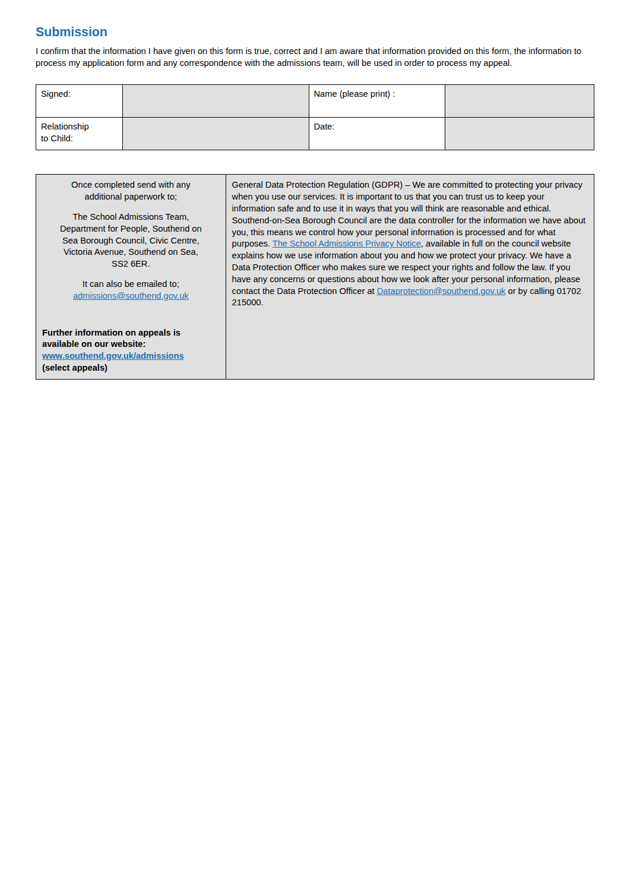Submission
I confirm that the information I have given on this form is true, correct and I am aware that information provided on this form, the information to process my application form and any correspondence with the admissions team, will be used in order to process my appeal.
| Signed: | | Name (please print) : | |
| Relationship to Child: | | Date: | |
| Once completed send with any additional paperwork to; The School Admissions Team, Department for People, Southend on Sea Borough Council, Civic Centre, Victoria Avenue, Southend on Sea, SS2 6ER. It can also be emailed to; admissions@southend.gov.uk Further information on appeals is available on our website: www.southend.gov.uk/admissions (select appeals) | General Data Protection Regulation (GDPR) – We are committed to protecting your privacy when you use our services. It is important to us that you can trust us to keep your information safe and to use it in ways that you will think are reasonable and ethical. Southend-on-Sea Borough Council are the data controller for the information we have about you, this means we control how your personal information is processed and for what purposes. The School Admissions Privacy Notice , available in full on the council website explains how we use information about you and how we protect your privacy. We have a Data Protection Officer who makes sure we respect your rights and follow the law. If you have any concerns or questions about how we look after your personal information, please contact the Data Protection Officer at Dataprotection@southend.gov.uk or by calling 01702 215000. |